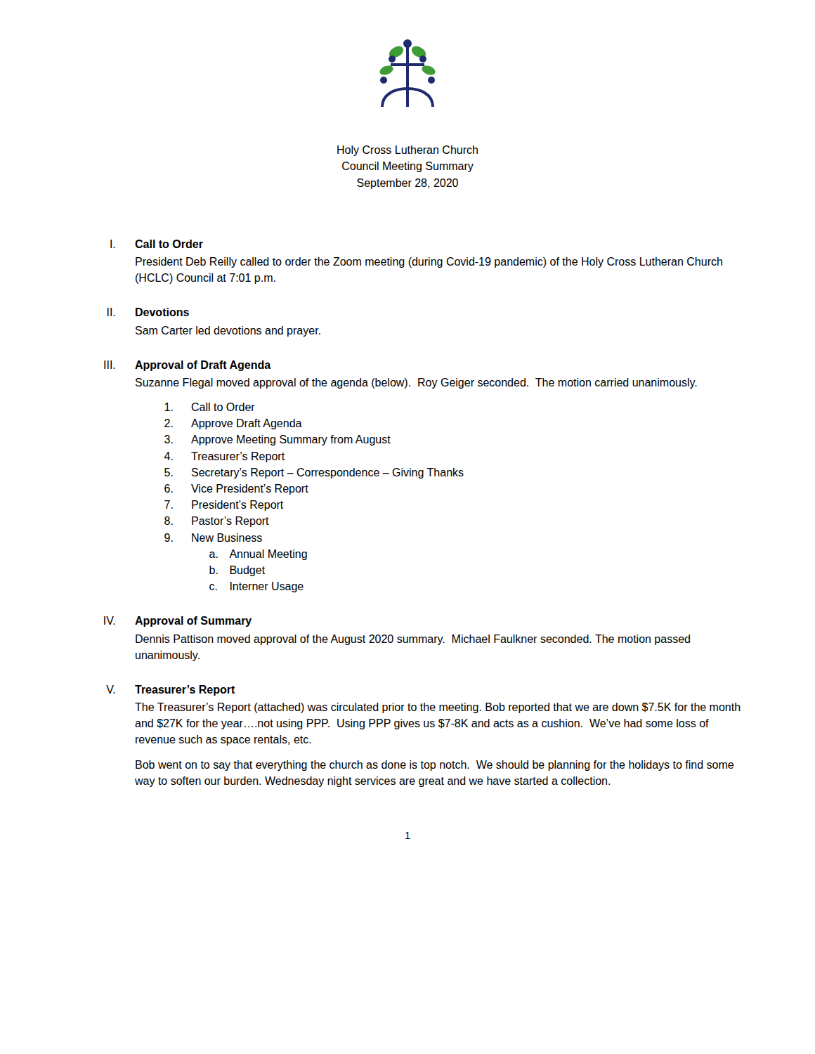Holy Cross Lutheran Church
Council Meeting Summary
September 28, 2020
Call to Order
President Deb Reilly called to order the Zoom meeting (during Covid-19 pandemic) of the Holy Cross Lutheran Church (HCLC) Council at 7:01 p.m.
Devotions
Sam Carter led devotions and prayer.
Approval of Draft Agenda
Suzanne Flegal moved approval of the agenda (below). Roy Geiger seconded. The motion carried unanimously.
Call to Order
Approve Draft Agenda
Approve Meeting Summary from August
Treasurer’s Report
Secretary’s Report – Correspondence – Giving Thanks
Vice President’s Report
President’s Report
Pastor’s Report
New Business
Annual Meeting
Budget
Interner Usage
Approval of Summary
Dennis Pattison moved approval of the August 2020 summary. Michael Faulkner seconded. The motion passed unanimously.
Treasurer’s Report
The Treasurer’s Report (attached) was circulated prior to the meeting. Bob reported that we are down $7.5K for the month and $27K for the year….not using PPP. Using PPP gives us $7-8K and acts as a cushion. We’ve had some loss of revenue such as space rentals, etc.
Bob went on to say that everything the church as done is top notch. We should be planning for the holidays to find some way to soften our burden. Wednesday night services are great and we have started a collection.
1